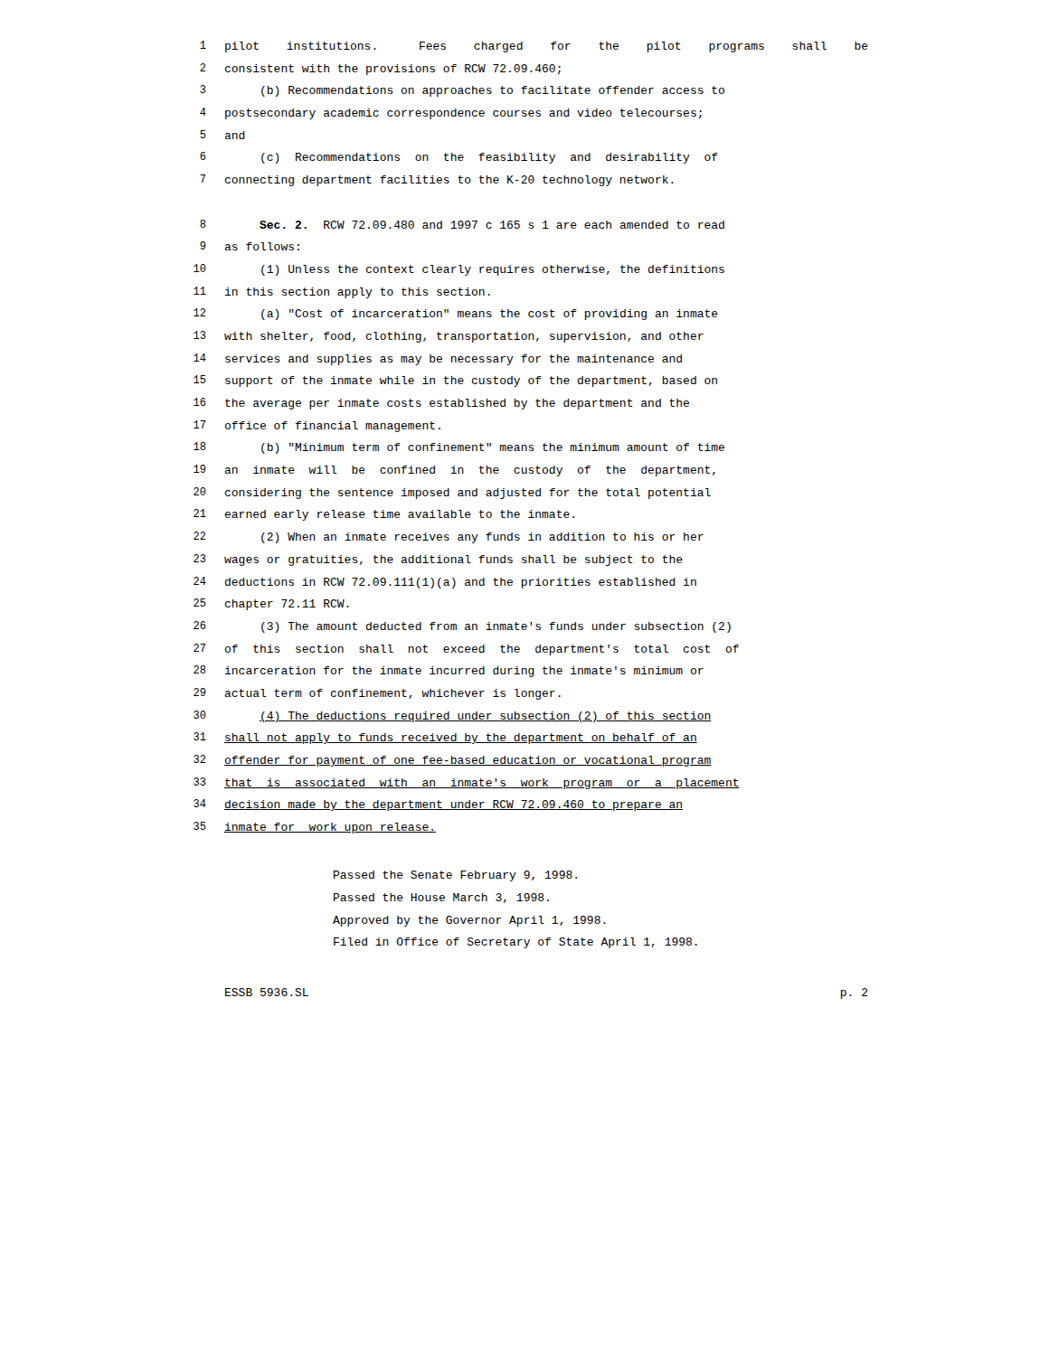1 pilot institutions. Fees charged for the pilot programs shall be
2consistent with the provisions of RCW 72.09.460;
3 (b) Recommendations on approaches to facilitate offender access to
4postsecondary academic correspondence courses and video telecourses;
5and
6 (c) Recommendations on the feasibility and desirability of
7connecting department facilities to the K-20 technology network.
8 Sec. 2. RCW 72.09.480 and 1997 c 165 s 1 are each amended to read
9as follows:
10 (1) Unless the context clearly requires otherwise, the definitions
11in this section apply to this section.
12 (a) "Cost of incarceration" means the cost of providing an inmate
13with shelter, food, clothing, transportation, supervision, and other
14services and supplies as may be necessary for the maintenance and
15support of the inmate while in the custody of the department, based on
16the average per inmate costs established by the department and the
17office of financial management.
18 (b) "Minimum term of confinement" means the minimum amount of time
19an inmate will be confined in the custody of the department,
20considering the sentence imposed and adjusted for the total potential
21earned early release time available to the inmate.
22 (2) When an inmate receives any funds in addition to his or her
23wages or gratuities, the additional funds shall be subject to the
24deductions in RCW 72.09.111(1)(a) and the priorities established in
25chapter 72.11 RCW.
26 (3) The amount deducted from an inmate's funds under subsection (2)
27of this section shall not exceed the department's total cost of
28incarceration for the inmate incurred during the inmate's minimum or
29actual term of confinement, whichever is longer.
30 (4) The deductions required under subsection (2) of this section
31 shall not apply to funds received by the department on behalf of an
32 offender for payment of one fee-based education or vocational program
33 that is associated with an inmate's work program or a placement
34 decision made by the department under RCW 72.09.460 to prepare an
35 inmate for work upon release.
Passed the Senate February 9, 1998.
Passed the House March 3, 1998.
Approved by the Governor April 1, 1998.
Filed in Office of Secretary of State April 1, 1998.
ESSB 5936.SL p. 2